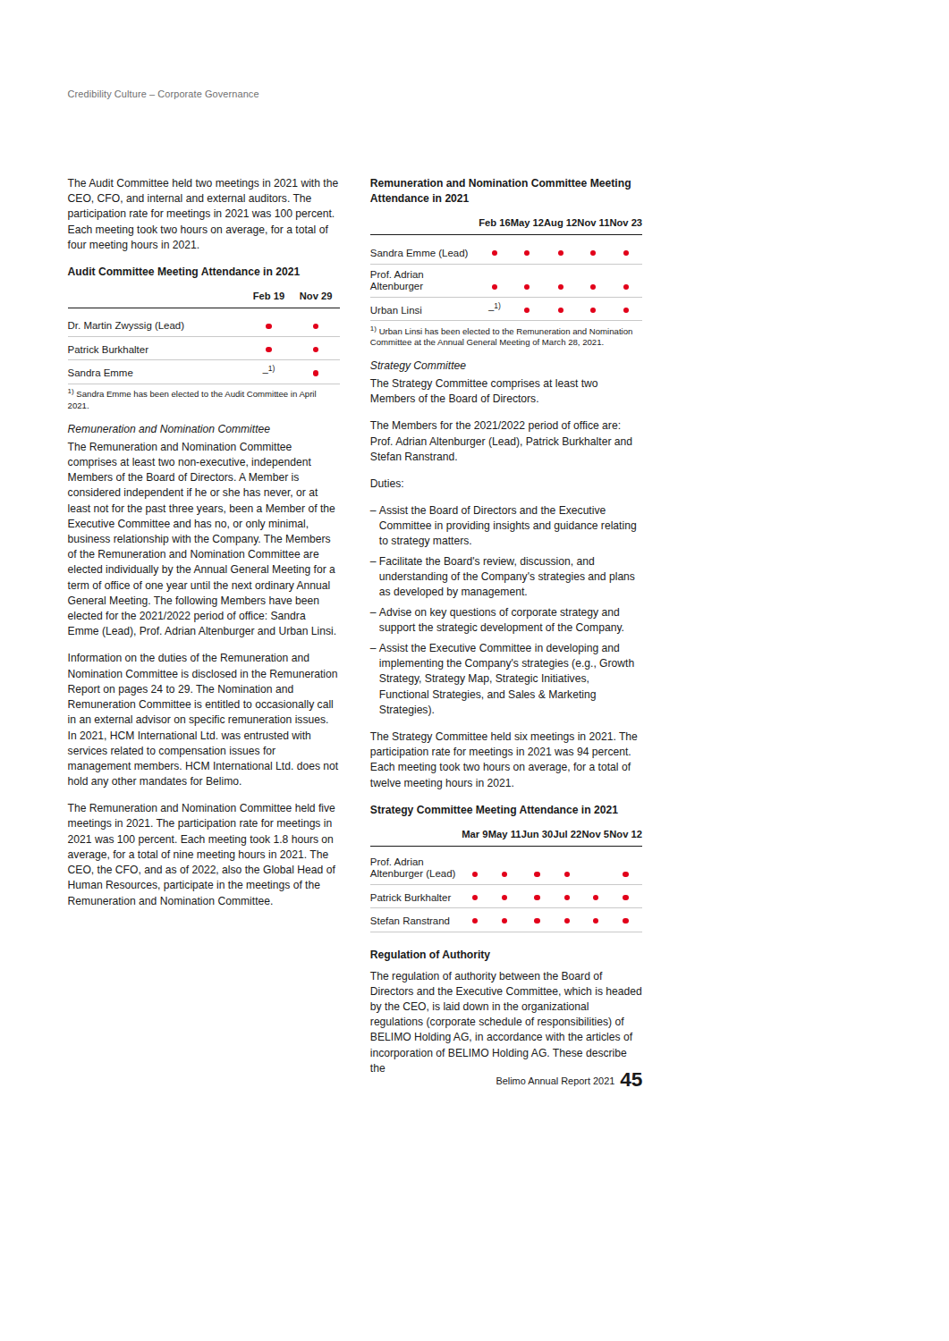Credibility Culture – Corporate Governance
The Audit Committee held two meetings in 2021 with the CEO, CFO, and internal and external auditors. The participation rate for meetings in 2021 was 100 percent. Each meeting took two hours on average, for a total of four meeting hours in 2021.
Audit Committee Meeting Attendance in 2021
| | Feb 19 | Nov 29 |
| --- | --- | --- |
| Dr. Martin Zwyssig (Lead) | | |
| Patrick Burkhalter | | |
| Sandra Emme | – 1) | |
1) Sandra Emme has been elected to the Audit Committee in April 2021.
Remuneration and Nomination Committee
The Remuneration and Nomination Committee comprises at least two non-executive, independent Members of the Board of Directors. A Member is considered independent if he or she has never, or at least not for the past three years, been a Member of the Executive Committee and has no, or only minimal, business relationship with the Company. The Members of the Remuneration and Nomination Committee are elected individually by the Annual General Meeting for a term of office of one year until the next ordinary Annual General Meeting. The following Members have been elected for the 2021/2022 period of office: Sandra Emme (Lead), Prof. Adrian Altenburger and Urban Linsi.
Information on the duties of the Remuneration and Nomination Committee is disclosed in the Remuneration Report on pages 24 to 29. The Nomination and Remuneration Committee is entitled to occasionally call in an external advisor on specific remuneration issues. In 2021, HCM International Ltd. was entrusted with services related to compensation issues for management members. HCM International Ltd. does not hold any other mandates for Belimo.
The Remuneration and Nomination Committee held five meetings in 2021. The participation rate for meetings in 2021 was 100 percent. Each meeting took 1.8 hours on average, for a total of nine meeting hours in 2021. The CEO, the CFO, and as of 2022, also the Global Head of Human Resources, participate in the meetings of the Remuneration and Nomination Committee.
Remuneration and Nomination Committee Meeting Attendance in 2021
| | Feb 16 | May 12 | Aug 12 | Nov 11 | Nov 23 |
| --- | --- | --- | --- | --- | --- |
| Sandra Emme (Lead) | | | | | |
| Prof. Adrian Altenburger | | | | | |
| Urban Linsi | – 1) | | | | |
1) Urban Linsi has been elected to the Remuneration and Nomination Committee at the Annual General Meeting of March 28, 2021.
Strategy Committee
The Strategy Committee comprises at least two Members of the Board of Directors.
The Members for the 2021/2022 period of office are: Prof. Adrian Altenburger (Lead), Patrick Burkhalter and Stefan Ranstrand.
Duties:
Assist the Board of Directors and the Executive Committee in providing insights and guidance relating to strategy matters.
Facilitate the Board's review, discussion, and understanding of the Company's strategies and plans as developed by management.
Advise on key questions of corporate strategy and support the strategic development of the Company.
Assist the Executive Committee in developing and implementing the Company's strategies (e.g., Growth Strategy, Strategy Map, Strategic Initiatives, Functional Strategies, and Sales & Marketing Strategies).
The Strategy Committee held six meetings in 2021. The participation rate for meetings in 2021 was 94 percent. Each meeting took two hours on average, for a total of twelve meeting hours in 2021.
Strategy Committee Meeting Attendance in 2021
| | Mar 9 | May 11 | Jun 30 | Jul 22 | Nov 5 | Nov 12 |
| --- | --- | --- | --- | --- | --- | --- |
| Prof. Adrian Altenburger (Lead) | | | | | | |
| Patrick Burkhalter | | | | | | |
| Stefan Ranstrand | | | | | | |
Regulation of Authority
The regulation of authority between the Board of Directors and the Executive Committee, which is headed by the CEO, is laid down in the organizational regulations (corporate schedule of responsibilities) of BELIMO Holding AG, in accordance with the articles of incorporation of BELIMO Holding AG. These describe the
Belimo Annual Report 202145